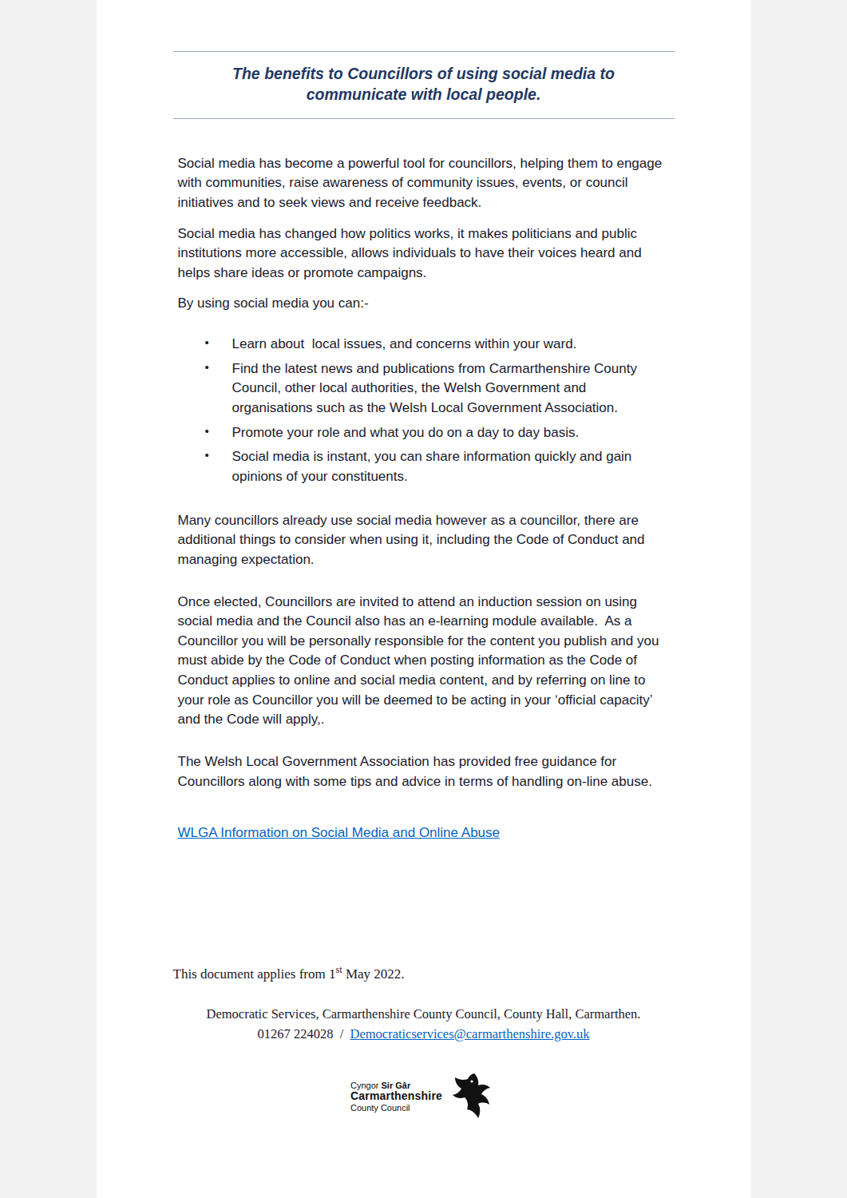The benefits to Councillors of using social media to communicate with local people.
Social media has become a powerful tool for councillors, helping them to engage with communities, raise awareness of community issues, events, or council initiatives and to seek views and receive feedback.
Social media has changed how politics works, it makes politicians and public institutions more accessible, allows individuals to have their voices heard and helps share ideas or promote campaigns.
By using social media you can:-
Learn about local issues, and concerns within your ward.
Find the latest news and publications from Carmarthenshire County Council, other local authorities, the Welsh Government and organisations such as the Welsh Local Government Association.
Promote your role and what you do on a day to day basis.
Social media is instant, you can share information quickly and gain opinions of your constituents.
Many councillors already use social media however as a councillor, there are additional things to consider when using it, including the Code of Conduct and managing expectation.
Once elected, Councillors are invited to attend an induction session on using social media and the Council also has an e-learning module available. As a Councillor you will be personally responsible for the content you publish and you must abide by the Code of Conduct when posting information as the Code of Conduct applies to online and social media content, and by referring on line to your role as Councillor you will be deemed to be acting in your ‘official capacity’ and the Code will apply,.
The Welsh Local Government Association has provided free guidance for Councillors along with some tips and advice in terms of handling on-line abuse.
WLGA Information on Social Media and Online Abuse
This document applies from 1st May 2022.
Democratic Services, Carmarthenshire County Council, County Hall, Carmarthen.
01267 224028 / Democraticservices@carmarthenshire.gov.uk
Cyngor Sir Gâr
Carmarthenshire
County Council